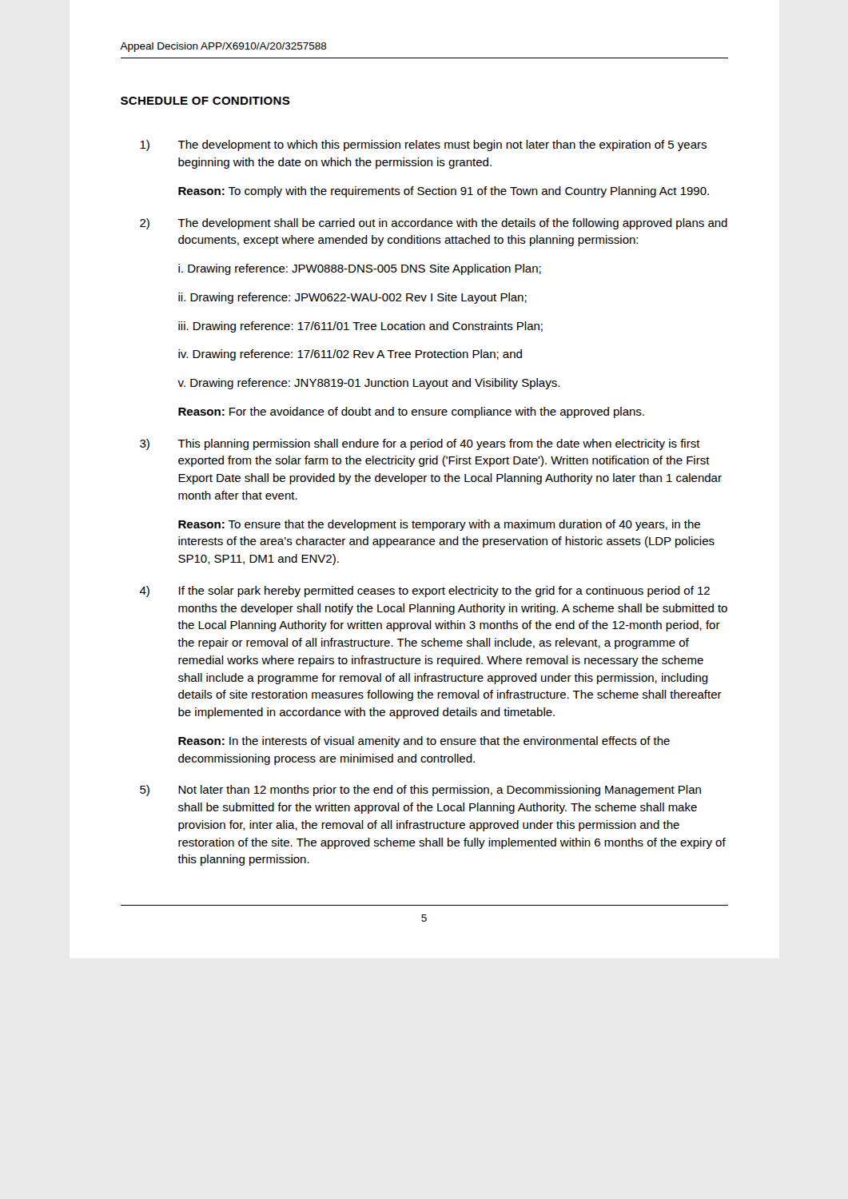Appeal Decision APP/X6910/A/20/3257588
SCHEDULE OF CONDITIONS
The development to which this permission relates must begin not later than the expiration of 5 years beginning with the date on which the permission is granted.
Reason: To comply with the requirements of Section 91 of the Town and Country Planning Act 1990.
The development shall be carried out in accordance with the details of the following approved plans and documents, except where amended by conditions attached to this planning permission:
i. Drawing reference: JPW0888-DNS-005 DNS Site Application Plan;
ii. Drawing reference: JPW0622-WAU-002 Rev I Site Layout Plan;
iii. Drawing reference: 17/611/01 Tree Location and Constraints Plan;
iv. Drawing reference: 17/611/02 Rev A Tree Protection Plan; and
v. Drawing reference: JNY8819-01 Junction Layout and Visibility Splays.
Reason: For the avoidance of doubt and to ensure compliance with the approved plans.
This planning permission shall endure for a period of 40 years from the date when electricity is first exported from the solar farm to the electricity grid ('First Export Date'). Written notification of the First Export Date shall be provided by the developer to the Local Planning Authority no later than 1 calendar month after that event.
Reason: To ensure that the development is temporary with a maximum duration of 40 years, in the interests of the area’s character and appearance and the preservation of historic assets (LDP policies SP10, SP11, DM1 and ENV2).
If the solar park hereby permitted ceases to export electricity to the grid for a continuous period of 12 months the developer shall notify the Local Planning Authority in writing. A scheme shall be submitted to the Local Planning Authority for written approval within 3 months of the end of the 12-month period, for the repair or removal of all infrastructure. The scheme shall include, as relevant, a programme of remedial works where repairs to infrastructure is required. Where removal is necessary the scheme shall include a programme for removal of all infrastructure approved under this permission, including details of site restoration measures following the removal of infrastructure. The scheme shall thereafter be implemented in accordance with the approved details and timetable.
Reason: In the interests of visual amenity and to ensure that the environmental effects of the decommissioning process are minimised and controlled.
Not later than 12 months prior to the end of this permission, a Decommissioning Management Plan shall be submitted for the written approval of the Local Planning Authority. The scheme shall make provision for, inter alia, the removal of all infrastructure approved under this permission and the restoration of the site. The approved scheme shall be fully implemented within 6 months of the expiry of this planning permission.
5